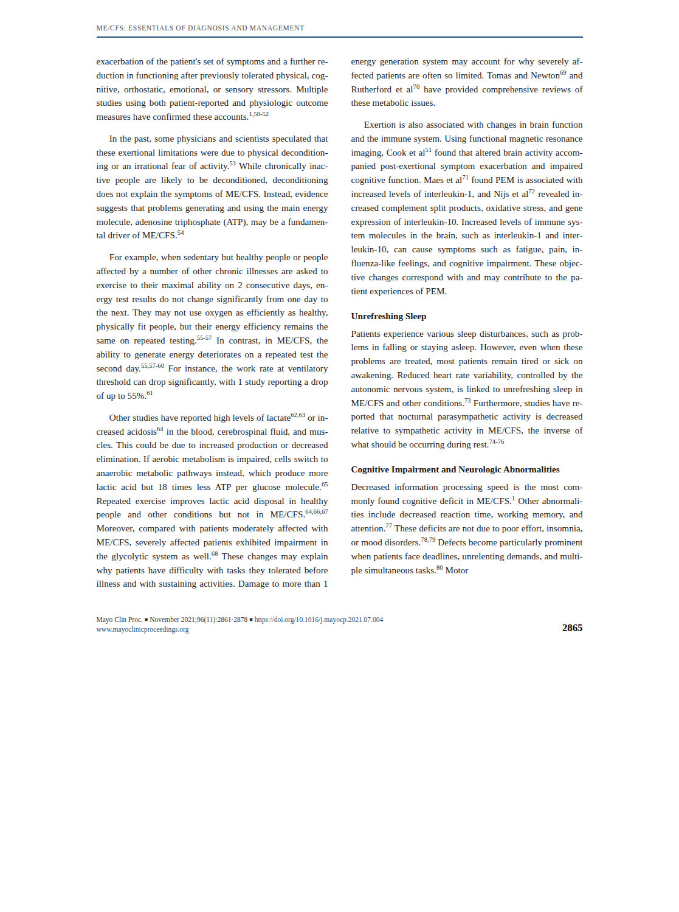ME/CFS: Essentials of Diagnosis and Management
exacerbation of the patient's set of symptoms and a further reduction in functioning after previously tolerated physical, cognitive, orthostatic, emotional, or sensory stressors. Multiple studies using both patient-reported and physiologic outcome measures have confirmed these accounts.1,50-52
In the past, some physicians and scientists speculated that these exertional limitations were due to physical deconditioning or an irrational fear of activity.53 While chronically inactive people are likely to be deconditioned, deconditioning does not explain the symptoms of ME/CFS. Instead, evidence suggests that problems generating and using the main energy molecule, adenosine triphosphate (ATP), may be a fundamental driver of ME/CFS.54
For example, when sedentary but healthy people or people affected by a number of other chronic illnesses are asked to exercise to their maximal ability on 2 consecutive days, energy test results do not change significantly from one day to the next. They may not use oxygen as efficiently as healthy, physically fit people, but their energy efficiency remains the same on repeated testing.55-57 In contrast, in ME/CFS, the ability to generate energy deteriorates on a repeated test the second day.55,57-60 For instance, the work rate at ventilatory threshold can drop significantly, with 1 study reporting a drop of up to 55%.61
Other studies have reported high levels of lactate62,63 or increased acidosis64 in the blood, cerebrospinal fluid, and muscles. This could be due to increased production or decreased elimination. If aerobic metabolism is impaired, cells switch to anaerobic metabolic pathways instead, which produce more lactic acid but 18 times less ATP per glucose molecule.65 Repeated exercise improves lactic acid disposal in healthy people and other conditions but not in ME/CFS.64,66,67 Moreover, compared with patients moderately affected with ME/CFS, severely affected patients exhibited impairment in the glycolytic system as well.68 These changes may explain why patients have difficulty with tasks they tolerated before illness and with sustaining activities. Damage to more than 1 energy generation system may account for why severely affected patients are often so limited. Tomas and Newton69 and Rutherford et al70 have provided comprehensive reviews of these metabolic issues.
Exertion is also associated with changes in brain function and the immune system. Using functional magnetic resonance imaging, Cook et al51 found that altered brain activity accompanied post-exertional symptom exacerbation and impaired cognitive function. Maes et al71 found PEM is associated with increased levels of interleukin-1, and Nijs et al72 revealed increased complement split products, oxidative stress, and gene expression of interleukin-10. Increased levels of immune system molecules in the brain, such as interleukin-1 and interleukin-10, can cause symptoms such as fatigue, pain, influenza-like feelings, and cognitive impairment. These objective changes correspond with and may contribute to the patient experiences of PEM.
Unrefreshing Sleep
Patients experience various sleep disturbances, such as problems in falling or staying asleep. However, even when these problems are treated, most patients remain tired or sick on awakening. Reduced heart rate variability, controlled by the autonomic nervous system, is linked to unrefreshing sleep in ME/CFS and other conditions.73 Furthermore, studies have reported that nocturnal parasympathetic activity is decreased relative to sympathetic activity in ME/CFS, the inverse of what should be occurring during rest.74-76
Cognitive Impairment and Neurologic Abnormalities
Decreased information processing speed is the most commonly found cognitive deficit in ME/CFS.1 Other abnormalities include decreased reaction time, working memory, and attention.77 These deficits are not due to poor effort, insomnia, or mood disorders.78,79 Defects become particularly prominent when patients face deadlines, unrelenting demands, and multiple simultaneous tasks.80 Motor
Mayo Clin Proc. ■ November 2021;96(11):2861-2878 ■ https://doi.org/10.1016/j.mayocp.2021.07.004
www.mayoclinicproceedings.org
2865